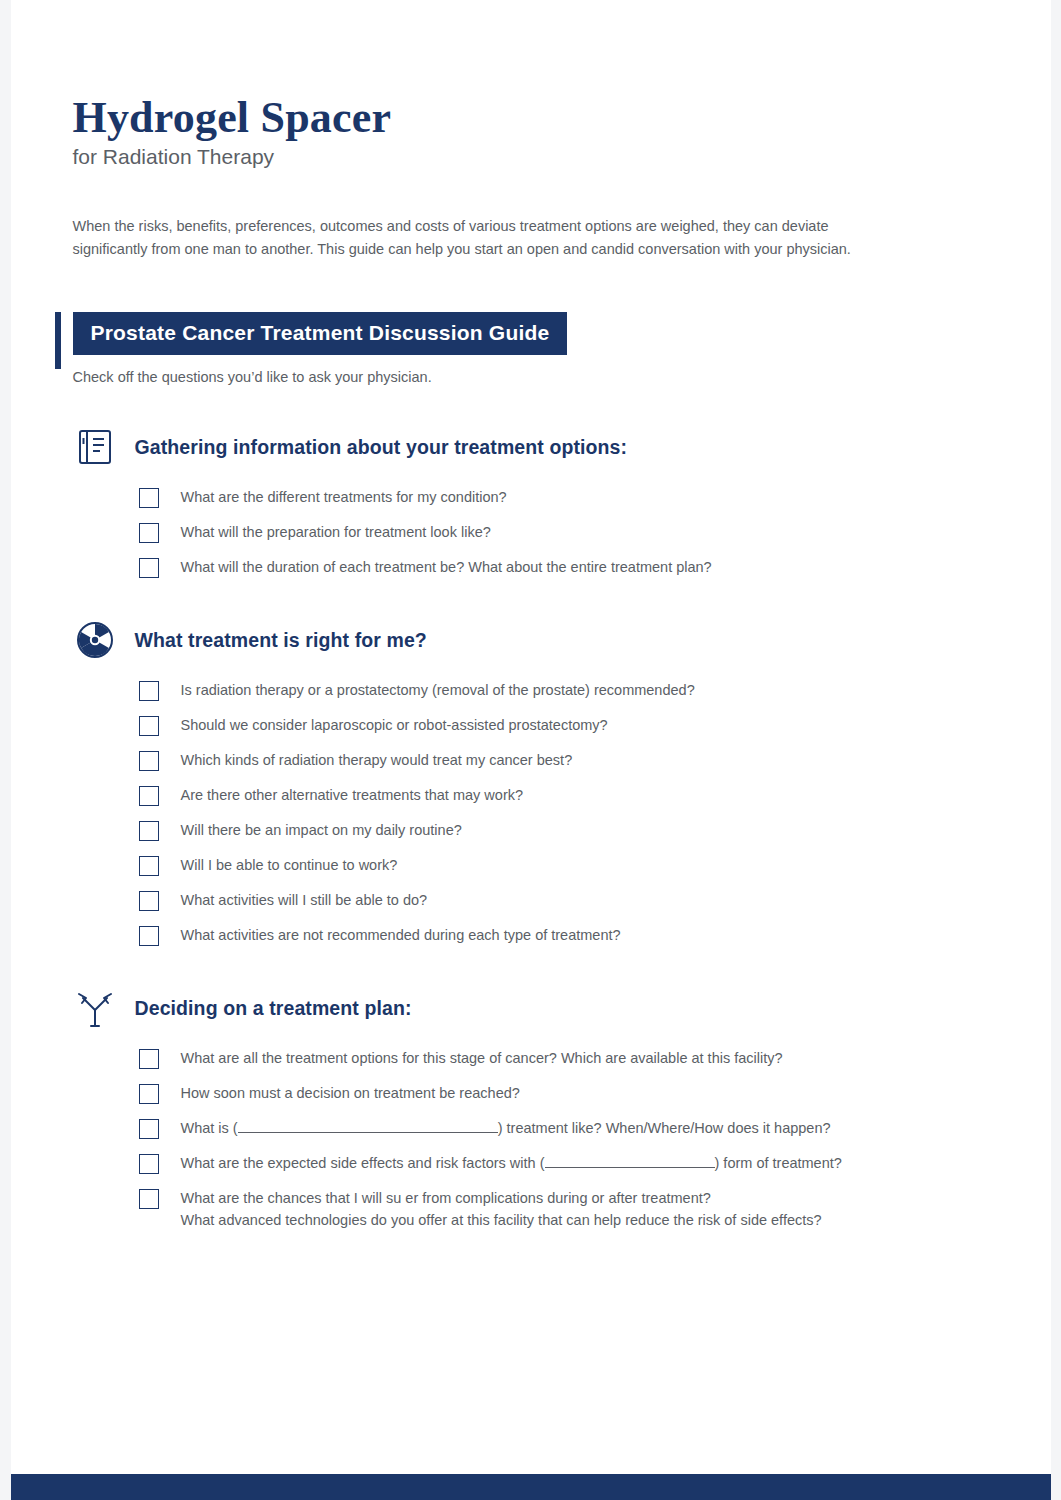Hydrogel Spacer
for Radiation Therapy
When the risks, benefits, preferences, outcomes and costs of various treatment options are weighed, they can deviate significantly from one man to another. This guide can help you start an open and candid conversation with your physician.
Prostate Cancer Treatment Discussion Guide
Check off the questions you’d like to ask your physician.
Gathering information about your treatment options:
What are the different treatments for my condition?
What will the preparation for treatment look like?
What will the duration of each treatment be? What about the entire treatment plan?
What treatment is right for me?
Is radiation therapy or a prostatectomy (removal of the prostate) recommended?
Should we consider laparoscopic or robot-assisted prostatectomy?
Which kinds of radiation therapy would treat my cancer best?
Are there other alternative treatments that may work?
Will there be an impact on my daily routine?
Will I be able to continue to work?
What activities will I still be able to do?
What activities are not recommended during each type of treatment?
Deciding on a treatment plan:
What are all the treatment options for this stage of cancer? Which are available at this facility?
How soon must a decision on treatment be reached?
What is ( ) treatment like? When/Where/How does it happen?
What are the expected side effects and risk factors with ( ) form of treatment?
What are the chances that I will su er from complications during or after treatment?
What advanced technologies do you offer at this facility that can help reduce the risk of side effects?